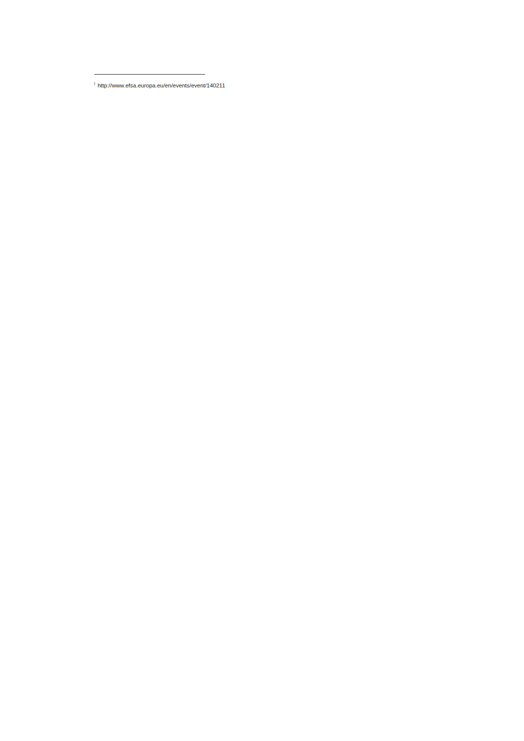i http://www.efsa.europa.eu/en/events/event/140211